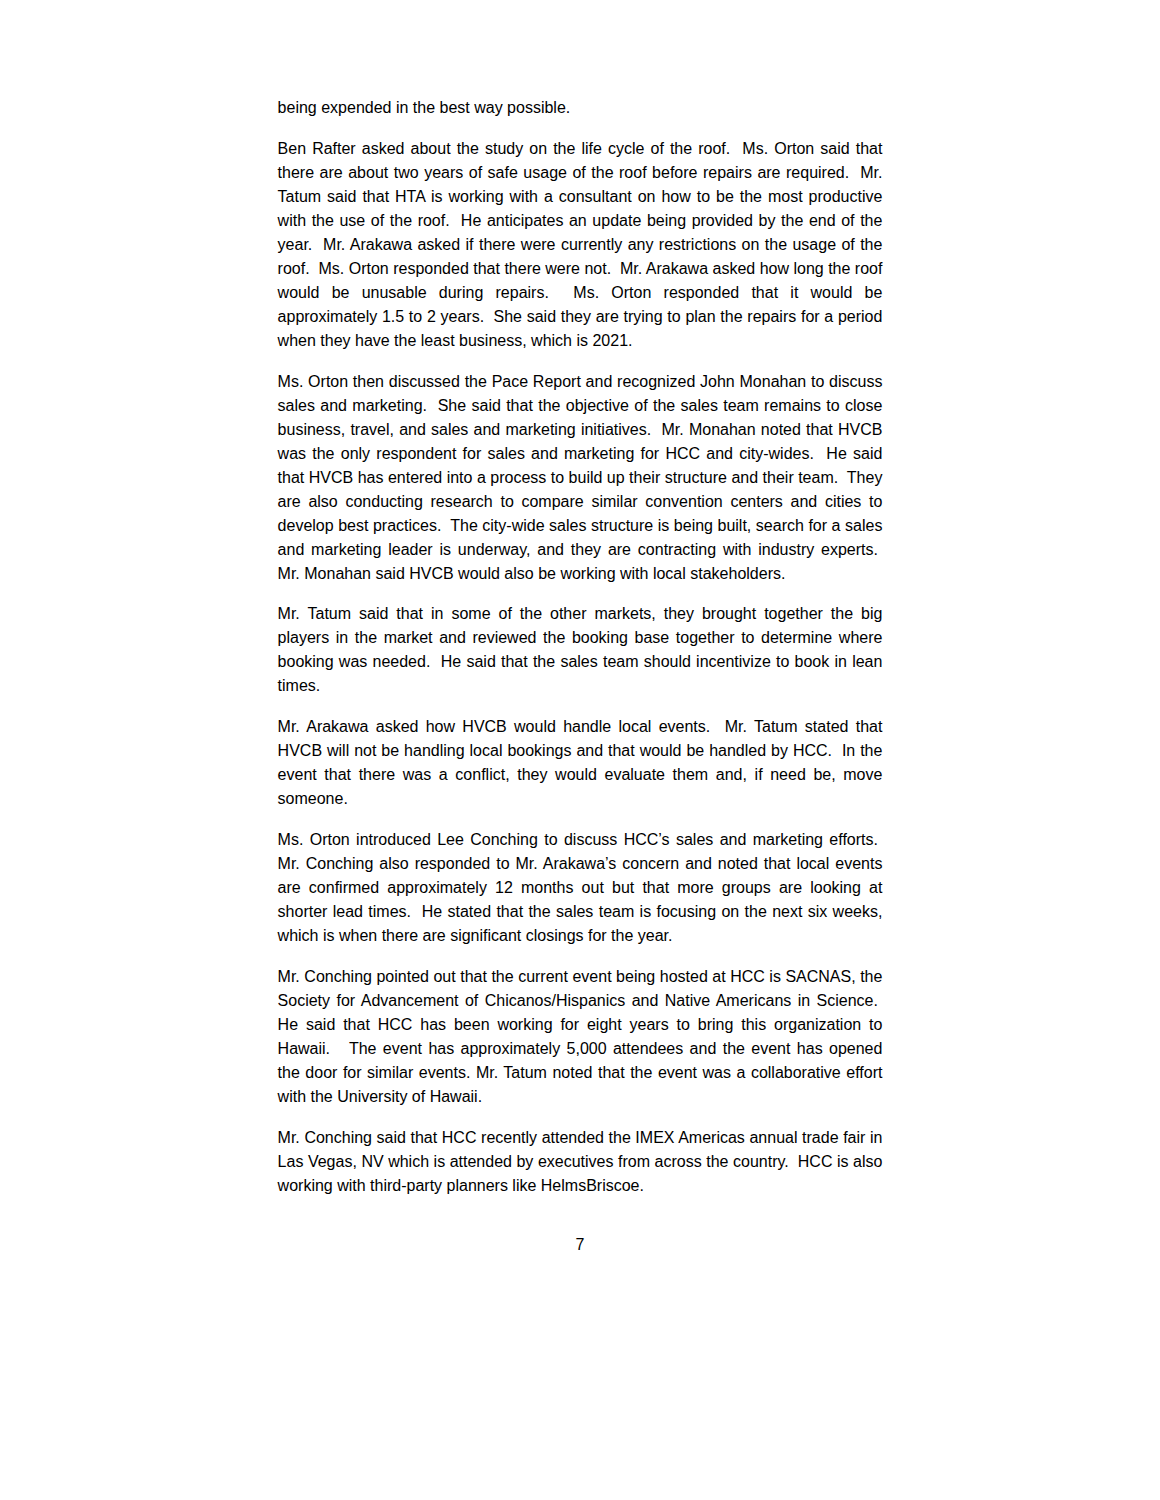being expended in the best way possible.
Ben Rafter asked about the study on the life cycle of the roof. Ms. Orton said that there are about two years of safe usage of the roof before repairs are required. Mr. Tatum said that HTA is working with a consultant on how to be the most productive with the use of the roof. He anticipates an update being provided by the end of the year. Mr. Arakawa asked if there were currently any restrictions on the usage of the roof. Ms. Orton responded that there were not. Mr. Arakawa asked how long the roof would be unusable during repairs. Ms. Orton responded that it would be approximately 1.5 to 2 years. She said they are trying to plan the repairs for a period when they have the least business, which is 2021.
Ms. Orton then discussed the Pace Report and recognized John Monahan to discuss sales and marketing. She said that the objective of the sales team remains to close business, travel, and sales and marketing initiatives. Mr. Monahan noted that HVCB was the only respondent for sales and marketing for HCC and city-wides. He said that HVCB has entered into a process to build up their structure and their team. They are also conducting research to compare similar convention centers and cities to develop best practices. The city-wide sales structure is being built, search for a sales and marketing leader is underway, and they are contracting with industry experts. Mr. Monahan said HVCB would also be working with local stakeholders.
Mr. Tatum said that in some of the other markets, they brought together the big players in the market and reviewed the booking base together to determine where booking was needed. He said that the sales team should incentivize to book in lean times.
Mr. Arakawa asked how HVCB would handle local events. Mr. Tatum stated that HVCB will not be handling local bookings and that would be handled by HCC. In the event that there was a conflict, they would evaluate them and, if need be, move someone.
Ms. Orton introduced Lee Conching to discuss HCC’s sales and marketing efforts. Mr. Conching also responded to Mr. Arakawa’s concern and noted that local events are confirmed approximately 12 months out but that more groups are looking at shorter lead times. He stated that the sales team is focusing on the next six weeks, which is when there are significant closings for the year.
Mr. Conching pointed out that the current event being hosted at HCC is SACNAS, the Society for Advancement of Chicanos/Hispanics and Native Americans in Science. He said that HCC has been working for eight years to bring this organization to Hawaii. The event has approximately 5,000 attendees and the event has opened the door for similar events. Mr. Tatum noted that the event was a collaborative effort with the University of Hawaii.
Mr. Conching said that HCC recently attended the IMEX Americas annual trade fair in Las Vegas, NV which is attended by executives from across the country. HCC is also working with third-party planners like HelmsBriscoe.
7